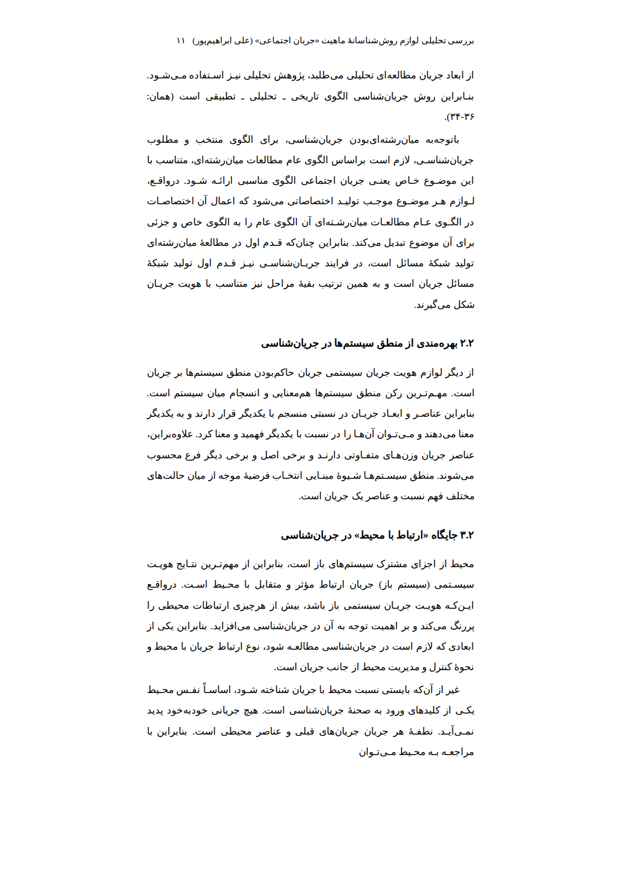بررسی تحلیلی لوازم روش‌شناسانهٔ ماهیت «جریان اجتماعی» (علی ابراهیم‌پور) ۱۱
از ابعاد جریان مطالعه‌ای تحلیلی می‌طلبد، پژوهش تحلیلی نیـز اسـتفاده مـی‌شـود. بنـابراین روش جریان‌شناسی الگوی تاریخی ـ تحلیلی ـ تطبیقی است (همان: ۳۶-۳۴).
باتوجه‌به میان‌رشته‌ای‌بودن جریان‌شناسی، برای الگوی منتخب و مطلوب جریان‌شناسـی، لازم است براساس الگوی عام مطالعات میان‌رشته‌ای، متناسب با این موضـوع خـاص یعنـی جریان اجتماعی الگوی مناسبی ارائـه شـود. درواقـع، لـوازم هـر موضـوع موجـب تولیـد اختصاصاتی می‌شود که اعمال آن اختصاصـات در الگـوی عـام مطالعـات میان‌رشـته‌ای آن الگوی عام را به الگوی خاص و جزئی برای آن موضوع تبدیل می‌کند. بنابراین چنان‌که قـدم اول در مطالعهٔ میان‌رشته‌ای تولید شبکهٔ مسائل است، در فرایند جریـان‌شناسـی نیـز قـدم اول تولید شبکهٔ مسائل جریان است و به همین ترتیب بقیهٔ مراحل نیز متناسب با هویت جریـان شکل می‌گیرند.
۲.۲ بهره‌مندی از منطق سیستم‌ها در جریان‌شناسی
از دیگر لوازم هویت جریان سیستمی جریان حاکم‌بودن منطق سیستم‌ها بر جریان است. مهـم‌تـرین رکن منطق سیستم‌ها هم‌معنایی و انسجام میان سیستم است. بنابراین عناصـر و ابعـاد جریـان در نسبتی منسجم با یکدیگر قرار دارند و به یکدیگر معنا می‌دهند و مـی‌تـوان آن‌هـا را در نسبت با یکدیگر فهمید و معنا کرد. علاوه‌براین، عناصر جریان وزن‌هـای متفـاوتی دارنـد و برخی اصل و برخی دیگر فرع محسوب می‌شوند. منطق سیسـتم‌هـا شـیوهٔ مبنـایی انتخـاب فرضیهٔ موجه از میان حالت‌های مختلف فهم نسبت و عناصر یک جریان است.
۳.۲ جایگاه «ارتباط با محیط» در جریان‌شناسی
محیط از اجزای مشترک سیستم‌های باز است، بنابراین از مهم‌تـرین نتـایج هویـت سیسـتمی (سیستم باز) جریان ارتباط مؤثر و متقابل با محـیط اسـت. درواقـع ایـن‌کـه هویـت جریـان سیستمی باز باشد، بیش از هرچیزی ارتباطات محیطی را پررنگ می‌کند و بر اهمیت توجه به آن در جریان‌شناسی می‌افزاید. بنابراین یکی از ابعادی که لازم است در جریان‌شناسی مطالعـه شود، نوع ارتباط جریان با محیط و نحوهٔ کنترل و مدیریت محیط از جانب جریان است.
غیر از آن‌که بایستی نسبت محیط با جریان شناخته شـود، اساسـاً نفـس محـیط یکـی از کلیدهای ورود به صحنهٔ جریان‌شناسی است. هیچ جریانی خودبه‌خود پدید نمـی‌آیـد. نطفـهٔ هر جریان جریان‌های قبلی و عناصر محیطی است. بنابراین با مراجعـه بـه محـیط مـی‌تـوان